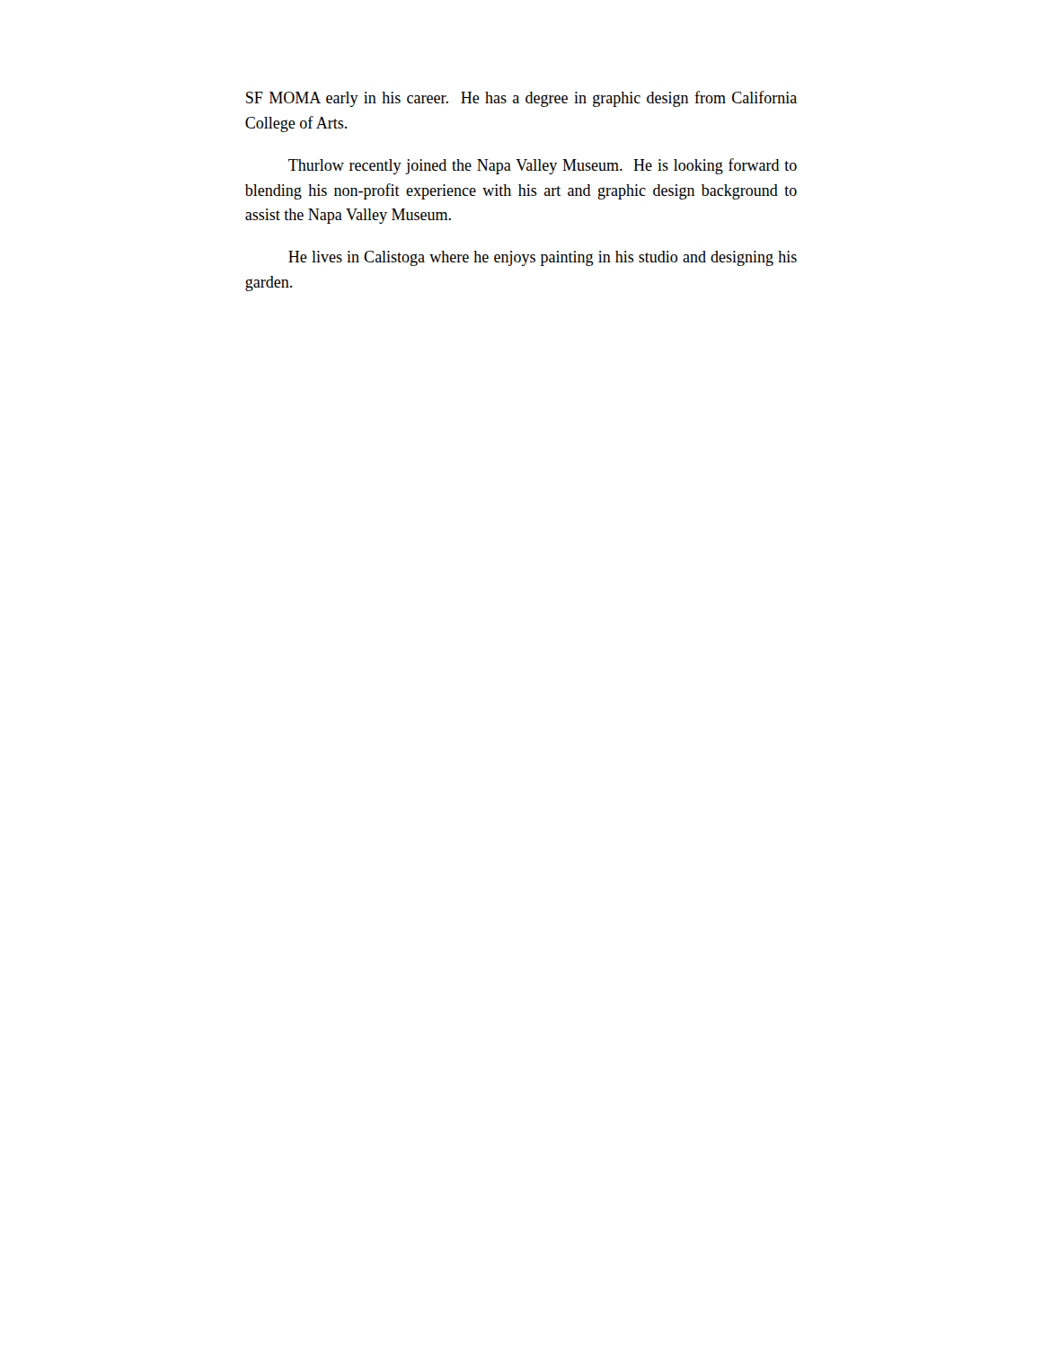SF MOMA early in his career. He has a degree in graphic design from California College of Arts.
Thurlow recently joined the Napa Valley Museum. He is looking forward to blending his non-profit experience with his art and graphic design background to assist the Napa Valley Museum.
He lives in Calistoga where he enjoys painting in his studio and designing his garden.